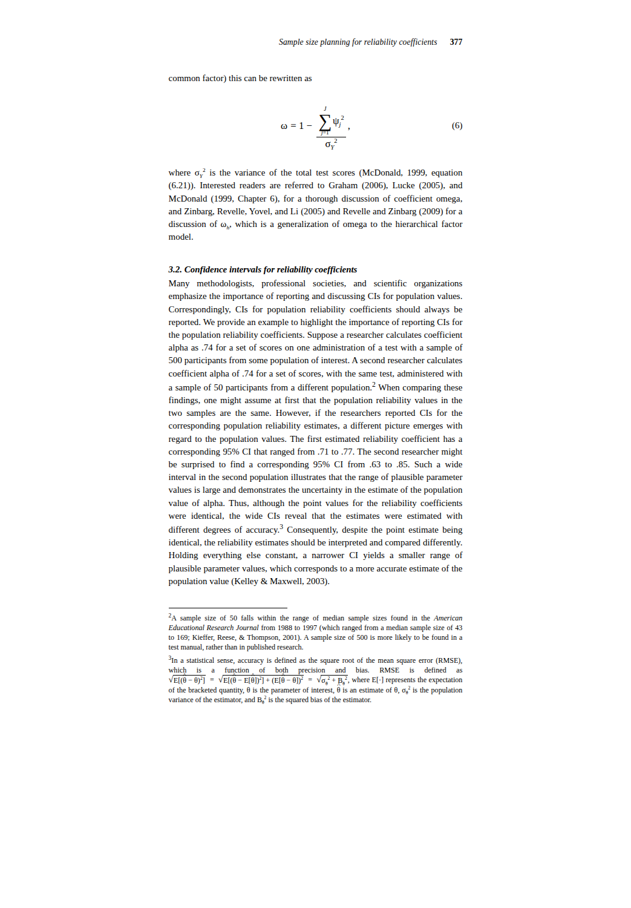Sample size planning for reliability coefficients 377
common factor) this can be rewritten as
ω = 1 − J ∑ j=1 ψj2 σY2 ,
(6)
where σY2 is the variance of the total test scores (McDonald, 1999, equation (6.21)). Interested readers are referred to Graham (2006), Lucke (2005), and McDonald (1999, Chapter 6), for a thorough discussion of coefficient omega, and Zinbarg, Revelle, Yovel, and Li (2005) and Revelle and Zinbarg (2009) for a discussion of ωh, which is a generalization of omega to the hierarchical factor model.
3.2. Confidence intervals for reliability coefficients
Many methodologists, professional societies, and scientific organizations emphasize the importance of reporting and discussing CIs for population values. Correspondingly, CIs for population reliability coefficients should always be reported. We provide an example to highlight the importance of reporting CIs for the population reliability coefficients. Suppose a researcher calculates coefficient alpha as .74 for a set of scores on one administration of a test with a sample of 500 participants from some population of interest. A second researcher calculates coefficient alpha of .74 for a set of scores, with the same test, administered with a sample of 50 participants from a different population.2 When comparing these findings, one might assume at first that the population reliability values in the two samples are the same. However, if the researchers reported CIs for the corresponding population reliability estimates, a different picture emerges with regard to the population values. The first estimated reliability coefficient has a corresponding 95% CI that ranged from .71 to .77. The second researcher might be surprised to find a corresponding 95% CI from .63 to .85. Such a wide interval in the second population illustrates that the range of plausible parameter values is large and demonstrates the uncertainty in the estimate of the population value of alpha. Thus, although the point values for the reliability coefficients were identical, the wide CIs reveal that the estimates were estimated with different degrees of accuracy.3 Consequently, despite the point estimate being identical, the reliability estimates should be interpreted and compared differently. Holding everything else constant, a narrower CI yields a smaller range of plausible parameter values, which corresponds to a more accurate estimate of the population value (Kelley & Maxwell, 2003).
2 A sample size of 50 falls within the range of median sample sizes found in the American Educational Research Journal from 1988 to 1997 (which ranged from a median sample size of 43 to 169; Kieffer, Reese, & Thompson, 2001). A sample size of 500 is more likely to be found in a test manual, rather than in published research.
3 In a statistical sense, accuracy is defined as the square root of the mean square error (RMSE), which is a function of both precision and bias. RMSE is defined as √E[(θ − θ)2] = √E[(θ − E[θ])2] + (E[θ − θ])2 = √σθ2 + Bθ2, where E[·] represents the expectation of the bracketed quantity, θ is the parameter of interest, θ is an estimate of θ, σθ2 is the population variance of the estimator, and Bθ2 is the squared bias of the estimator.